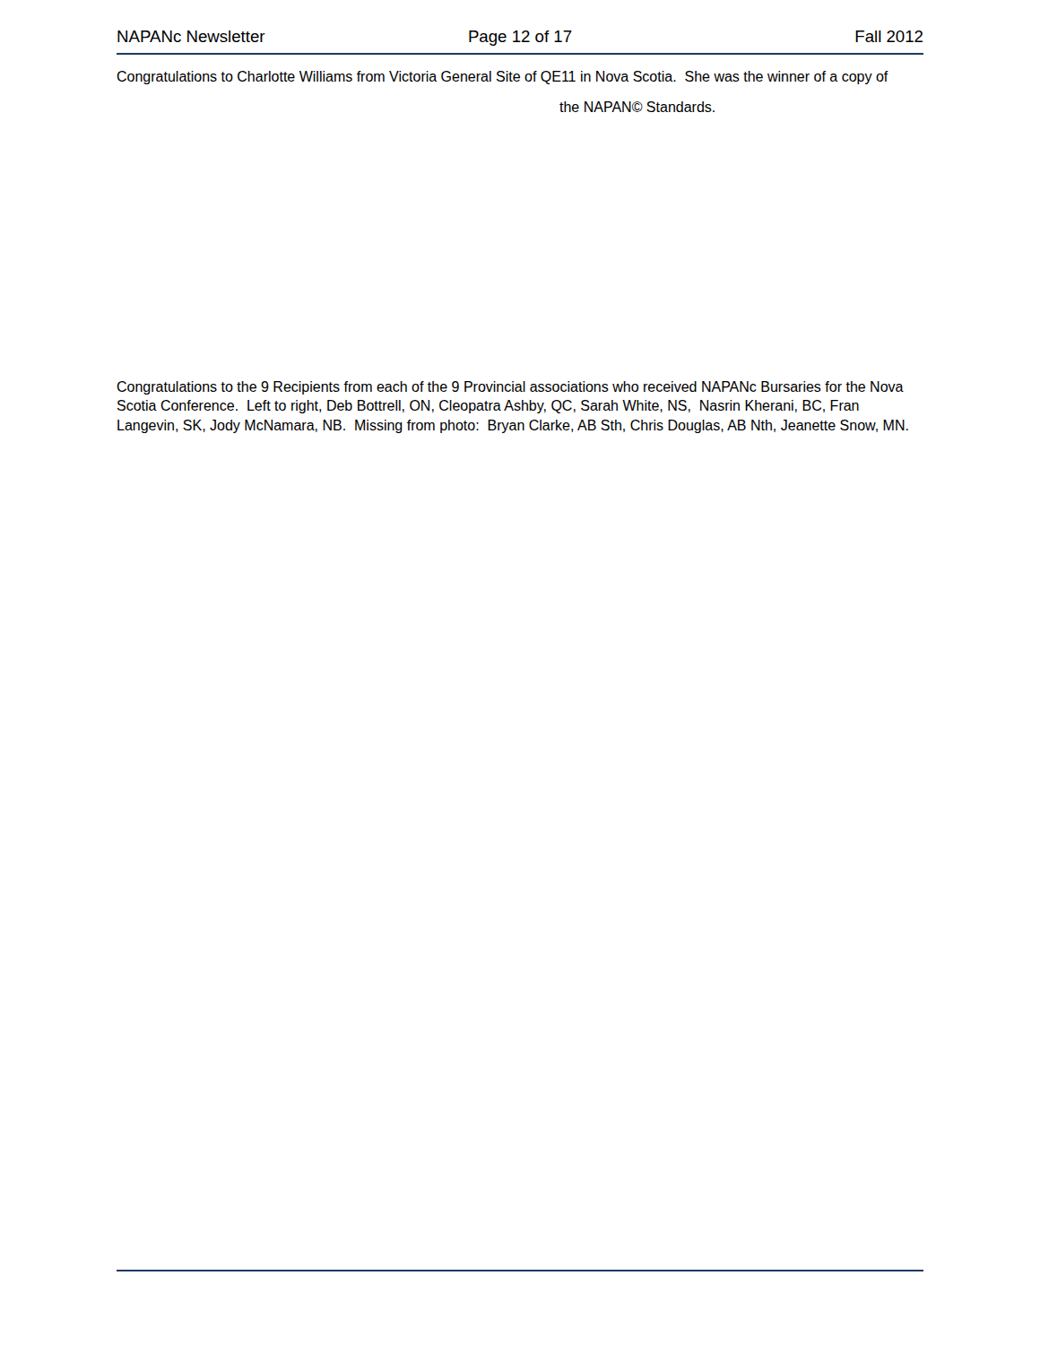NAPANc Newsletter
Page 12 of 17
Fall 2012
Congratulations to Charlotte Williams from Victoria General Site of QE11 in Nova Scotia. She was the winner of a copy of
the NAPAN© Standards.
Congratulations to the 9 Recipients from each of the 9 Provincial associations who received NAPANc Bursaries for the Nova Scotia Conference. Left to right, Deb Bottrell, ON, Cleopatra Ashby, QC, Sarah White, NS, Nasrin Kherani, BC, Fran Langevin, SK, Jody McNamara, NB. Missing from photo: Bryan Clarke, AB Sth, Chris Douglas, AB Nth, Jeanette Snow, MN.